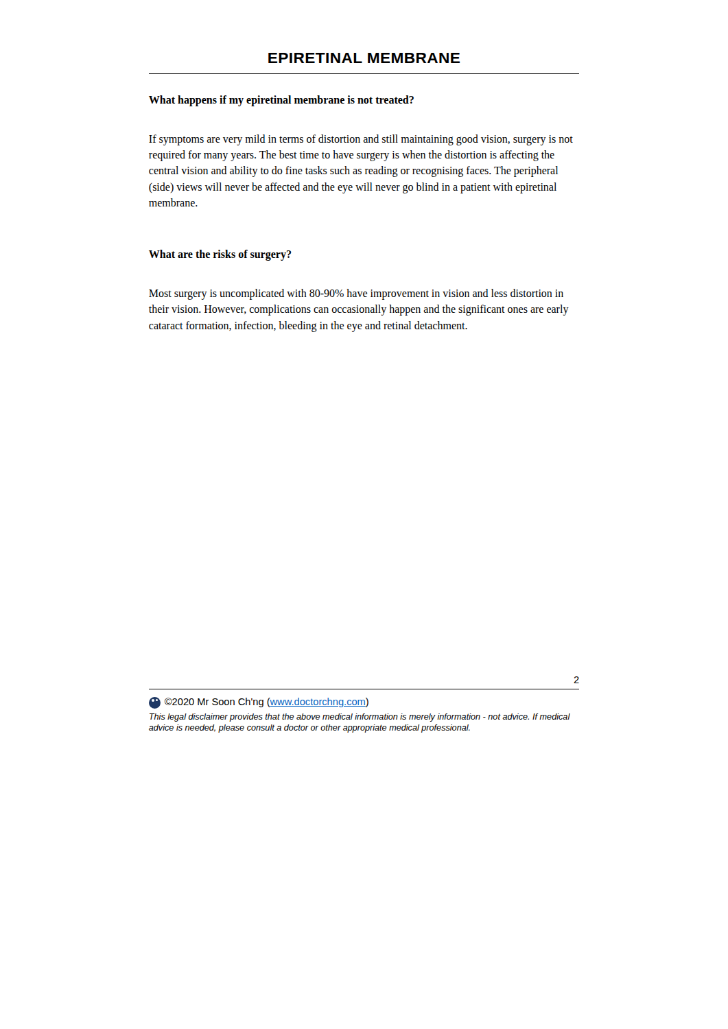EPIRETINAL MEMBRANE
What happens if my epiretinal membrane is not treated?
If symptoms are very mild in terms of distortion and still maintaining good vision, surgery is not required for many years. The best time to have surgery is when the distortion is affecting the central vision and ability to do fine tasks such as reading or recognising faces. The peripheral (side) views will never be affected and the eye will never go blind in a patient with epiretinal membrane.
What are the risks of surgery?
Most surgery is uncomplicated with 80-90% have improvement in vision and less distortion in their vision. However, complications can occasionally happen and the significant ones are early cataract formation, infection, bleeding in the eye and retinal detachment.
2
©2020 Mr Soon Ch'ng (www.doctorchng.com)
This legal disclaimer provides that the above medical information is merely information - not advice. If medical advice is needed, please consult a doctor or other appropriate medical professional.